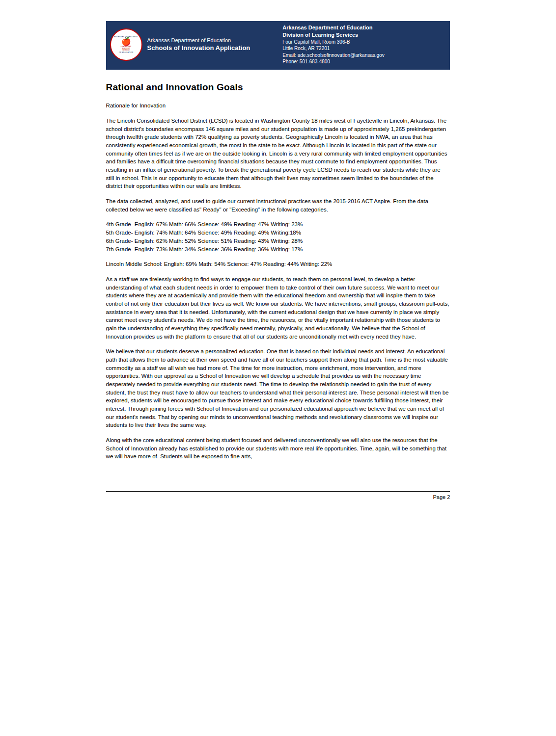ARKANSAS DEPARTMENT
🍎
LEADERSHIP
SUPPORT
SERVICE
OF EDUCATION
Arkansas Department of Education
Schools of Innovation Application
Arkansas Department of Education
Division of Learning Services
Four Capitol Mall, Room 306-B
Little Rock, AR 72201
Email: ade.schoolsofinnovation@arkansas.gov
Phone: 501-683-4800
Rational and Innovation Goals
Rationale for Innovation
The Lincoln Consolidated School District (LCSD) is located in Washington County 18 miles west of Fayetteville in Lincoln, Arkansas. The school district's boundaries encompass 146 square miles and our student population is made up of approximately 1,265 prekindergarten through twelfth grade students with 72% qualifying as poverty students. Geographically Lincoln is located in NWA, an area that has consistently experienced economical growth, the most in the state to be exact. Although Lincoln is located in this part of the state our community often times feel as if we are on the outside looking in. Lincoln is a very rural community with limited employment opportunities and families have a difficult time overcoming financial situations because they must commute to find employment opportunities. Thus resulting in an influx of generational poverty. To break the generational poverty cycle LCSD needs to reach our students while they are still in school. This is our opportunity to educate them that although their lives may sometimes seem limited to the boundaries of the district their opportunities within our walls are limitless.
The data collected, analyzed, and used to guide our current instructional practices was the 2015-2016 ACT Aspire. From the data collected below we were classified as" Ready" or "Exceeding" in the following categories.
4th Grade- English: 67% Math: 66% Science: 49% Reading: 47% Writing: 23%
5th Grade- English: 74% Math: 64% Science: 49% Reading: 49% Writing:18%
6th Grade- English: 62% Math: 52% Science: 51% Reading: 43% Writing: 28%
7th Grade- English: 73% Math: 34% Science: 36% Reading: 36% Writing: 17%
Lincoln Middle School: English: 69% Math: 54% Science: 47% Reading: 44% Writing: 22%
As a staff we are tirelessly working to find ways to engage our students, to reach them on personal level, to develop a better understanding of what each student needs in order to empower them to take control of their own future success. We want to meet our students where they are at academically and provide them with the educational freedom and ownership that will inspire them to take control of not only their education but their lives as well. We know our students. We have interventions, small groups, classroom pull-outs, assistance in every area that it is needed. Unfortunately, with the current educational design that we have currently in place we simply cannot meet every student's needs. We do not have the time, the resources, or the vitally important relationship with those students to gain the understanding of everything they specifically need mentally, physically, and educationally. We believe that the School of Innovation provides us with the platform to ensure that all of our students are unconditionally met with every need they have.
We believe that our students deserve a personalized education. One that is based on their individual needs and interest. An educational path that allows them to advance at their own speed and have all of our teachers support them along that path. Time is the most valuable commodity as a staff we all wish we had more of. The time for more instruction, more enrichment, more intervention, and more opportunities. With our approval as a School of Innovation we will develop a schedule that provides us with the necessary time desperately needed to provide everything our students need. The time to develop the relationship needed to gain the trust of every student, the trust they must have to allow our teachers to understand what their personal interest are. These personal interest will then be explored, students will be encouraged to pursue those interest and make every educational choice towards fulfilling those interest, their interest. Through joining forces with School of Innovation and our personalized educational approach we believe that we can meet all of our student's needs. That by opening our minds to unconventional teaching methods and revolutionary classrooms we will inspire our students to live their lives the same way.
Along with the core educational content being student focused and delivered unconventionally we will also use the resources that the School of Innovation already has established to provide our students with more real life opportunities. Time, again, will be something that we will have more of. Students will be exposed to fine arts,
Page 2